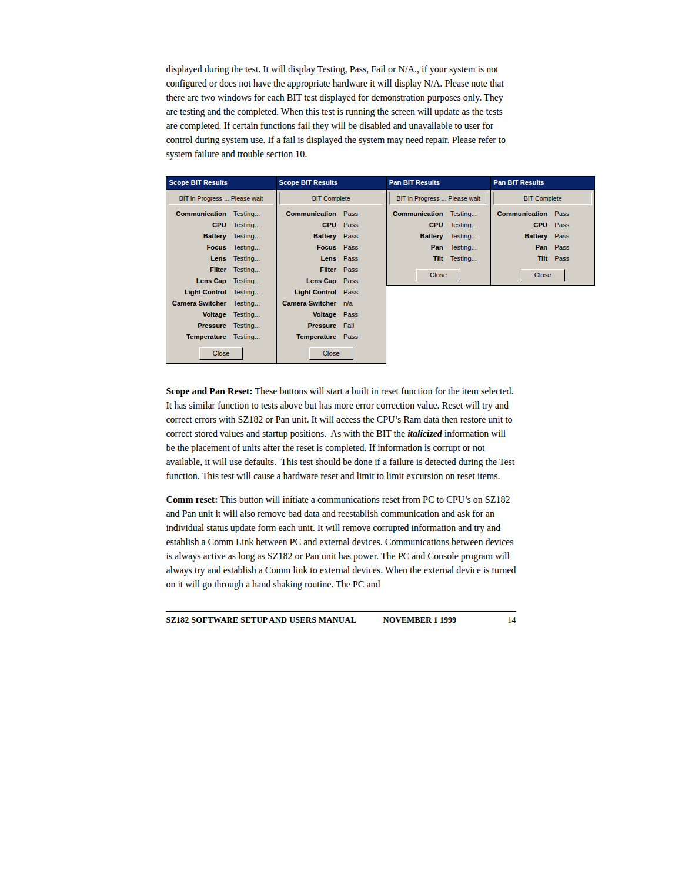displayed during the test. It will display Testing, Pass, Fail or N/A., if your system is not configured or does not have the appropriate hardware it will display N/A. Please note that there are two windows for each BIT test displayed for demonstration purposes only. They are testing and the completed. When this test is running the screen will update as the tests are completed. If certain functions fail they will be disabled and unavailable to user for control during system use. If a fail is displayed the system may need repair. Please refer to system failure and trouble section 10.
Scope BIT Results
BIT in Progress ... Please wait
| Communication | Testing... |
| CPU | Testing... |
| Battery | Testing... |
| Focus | Testing... |
| Lens | Testing... |
| Filter | Testing... |
| Lens Cap | Testing... |
| Light Control | Testing... |
| Camera Switcher | Testing... |
| Voltage | Testing... |
| Pressure | Testing... |
| Temperature | Testing... |
Close
Scope BIT Results
BIT Complete
| Communication | Pass |
| CPU | Pass |
| Battery | Pass |
| Focus | Pass |
| Lens | Pass |
| Filter | Pass |
| Lens Cap | Pass |
| Light Control | Pass |
| Camera Switcher | n/a |
| Voltage | Pass |
| Pressure | Fail |
| Temperature | Pass |
Close
Pan BIT Results
BIT in Progress ... Please wait
| Communication | Testing... |
| CPU | Testing... |
| Battery | Testing... |
| Pan | Testing... |
| Tilt | Testing... |
Close
Pan BIT Results
BIT Complete
| Communication | Pass |
| CPU | Pass |
| Battery | Pass |
| Pan | Pass |
| Tilt | Pass |
Close
Scope and Pan Reset: These buttons will start a built in reset function for the item selected. It has similar function to tests above but has more error correction value. Reset will try and correct errors with SZ182 or Pan unit. It will access the CPU’s Ram data then restore unit to correct stored values and startup positions. As with the BIT the italicized information will be the placement of units after the reset is completed. If information is corrupt or not available, it will use defaults. This test should be done if a failure is detected during the Test function. This test will cause a hardware reset and limit to limit excursion on reset items.
Comm reset: This button will initiate a communications reset from PC to CPU’s on SZ182 and Pan unit it will also remove bad data and reestablish communication and ask for an individual status update form each unit. It will remove corrupted information and try and establish a Comm Link between PC and external devices. Communications between devices is always active as long as SZ182 or Pan unit has power. The PC and Console program will always try and establish a Comm link to external devices. When the external device is turned on it will go through a hand shaking routine. The PC and
SZ182 SOFTWARE SETUP AND USERS MANUAL NOVEMBER 1 1999 14